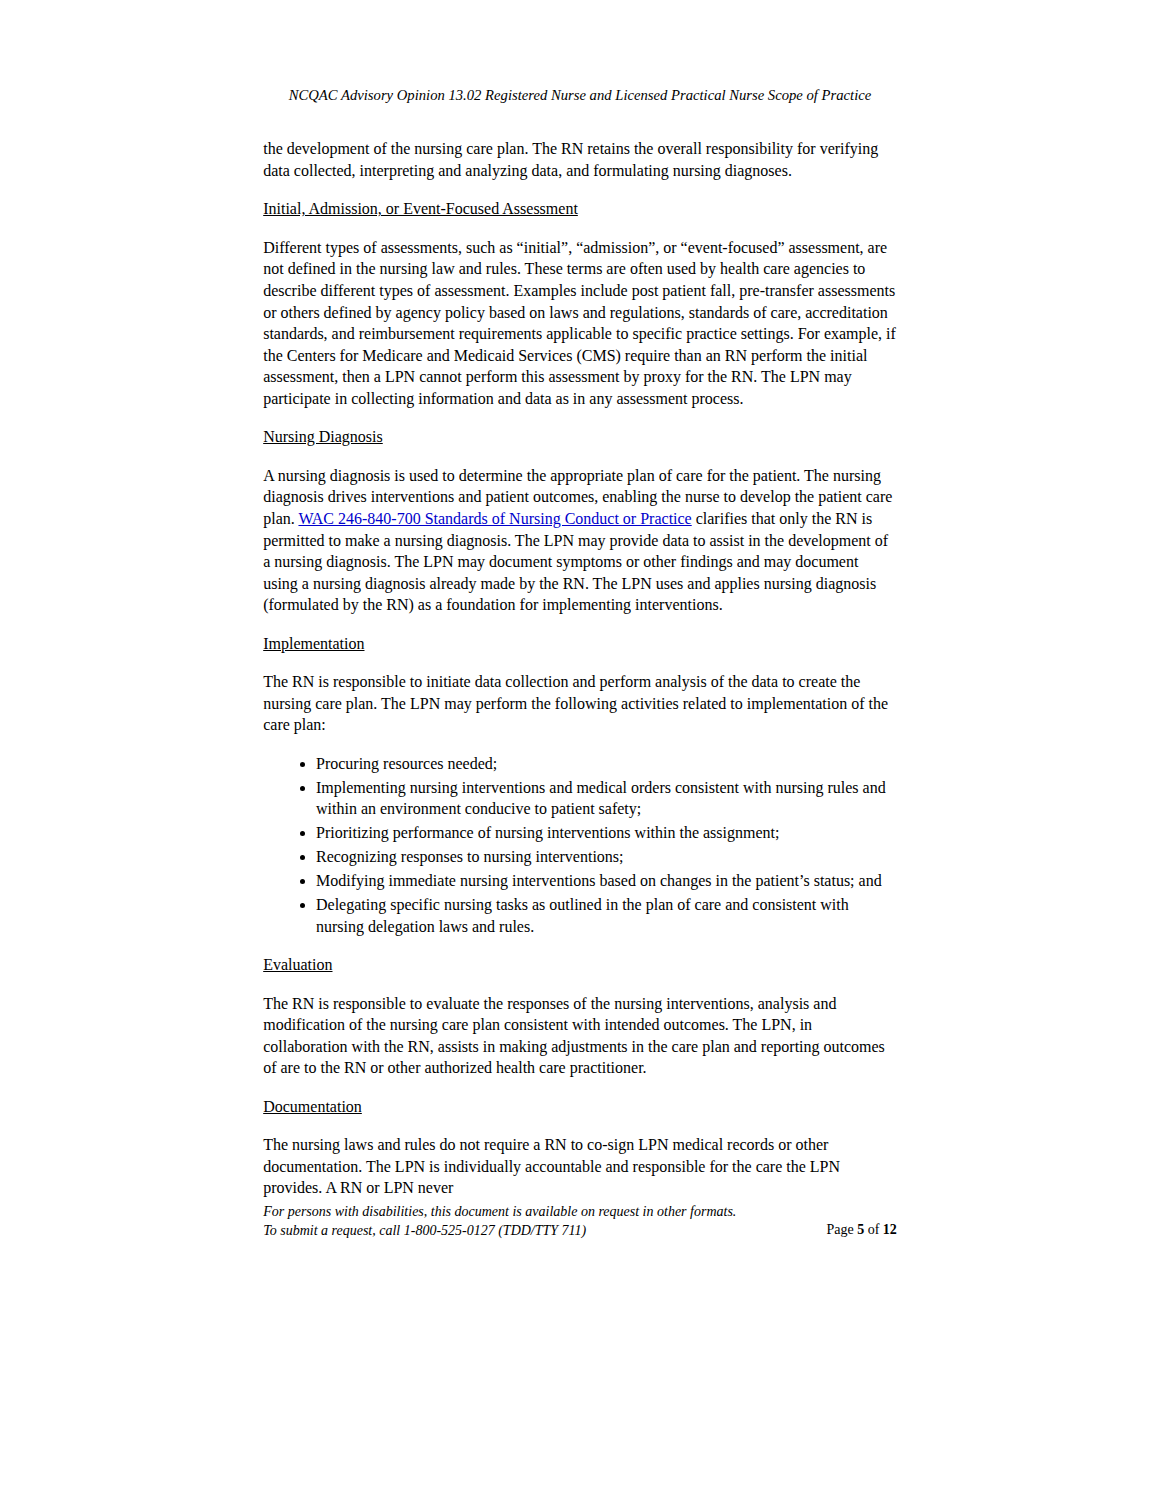NCQAC Advisory Opinion 13.02 Registered Nurse and Licensed Practical Nurse Scope of Practice
the development of the nursing care plan. The RN retains the overall responsibility for verifying data collected, interpreting and analyzing data, and formulating nursing diagnoses.
Initial, Admission, or Event-Focused Assessment
Different types of assessments, such as “initial”, “admission”, or “event-focused” assessment, are not defined in the nursing law and rules. These terms are often used by health care agencies to describe different types of assessment. Examples include post patient fall, pre-transfer assessments or others defined by agency policy based on laws and regulations, standards of care, accreditation standards, and reimbursement requirements applicable to specific practice settings. For example, if the Centers for Medicare and Medicaid Services (CMS) require than an RN perform the initial assessment, then a LPN cannot perform this assessment by proxy for the RN. The LPN may participate in collecting information and data as in any assessment process.
Nursing Diagnosis
A nursing diagnosis is used to determine the appropriate plan of care for the patient. The nursing diagnosis drives interventions and patient outcomes, enabling the nurse to develop the patient care plan. WAC 246-840-700 Standards of Nursing Conduct or Practice clarifies that only the RN is permitted to make a nursing diagnosis. The LPN may provide data to assist in the development of a nursing diagnosis. The LPN may document symptoms or other findings and may document using a nursing diagnosis already made by the RN. The LPN uses and applies nursing diagnosis (formulated by the RN) as a foundation for implementing interventions.
Implementation
The RN is responsible to initiate data collection and perform analysis of the data to create the nursing care plan. The LPN may perform the following activities related to implementation of the care plan:
Procuring resources needed;
Implementing nursing interventions and medical orders consistent with nursing rules and within an environment conducive to patient safety;
Prioritizing performance of nursing interventions within the assignment;
Recognizing responses to nursing interventions;
Modifying immediate nursing interventions based on changes in the patient’s status; and
Delegating specific nursing tasks as outlined in the plan of care and consistent with nursing delegation laws and rules.
Evaluation
The RN is responsible to evaluate the responses of the nursing interventions, analysis and modification of the nursing care plan consistent with intended outcomes. The LPN, in collaboration with the RN, assists in making adjustments in the care plan and reporting outcomes of are to the RN or other authorized health care practitioner.
Documentation
The nursing laws and rules do not require a RN to co-sign LPN medical records or other documentation. The LPN is individually accountable and responsible for the care the LPN provides. A RN or LPN never
For persons with disabilities, this document is available on request in other formats.
To submit a request, call 1-800-525-0127 (TDD/TTY 711)
Page 5 of 12